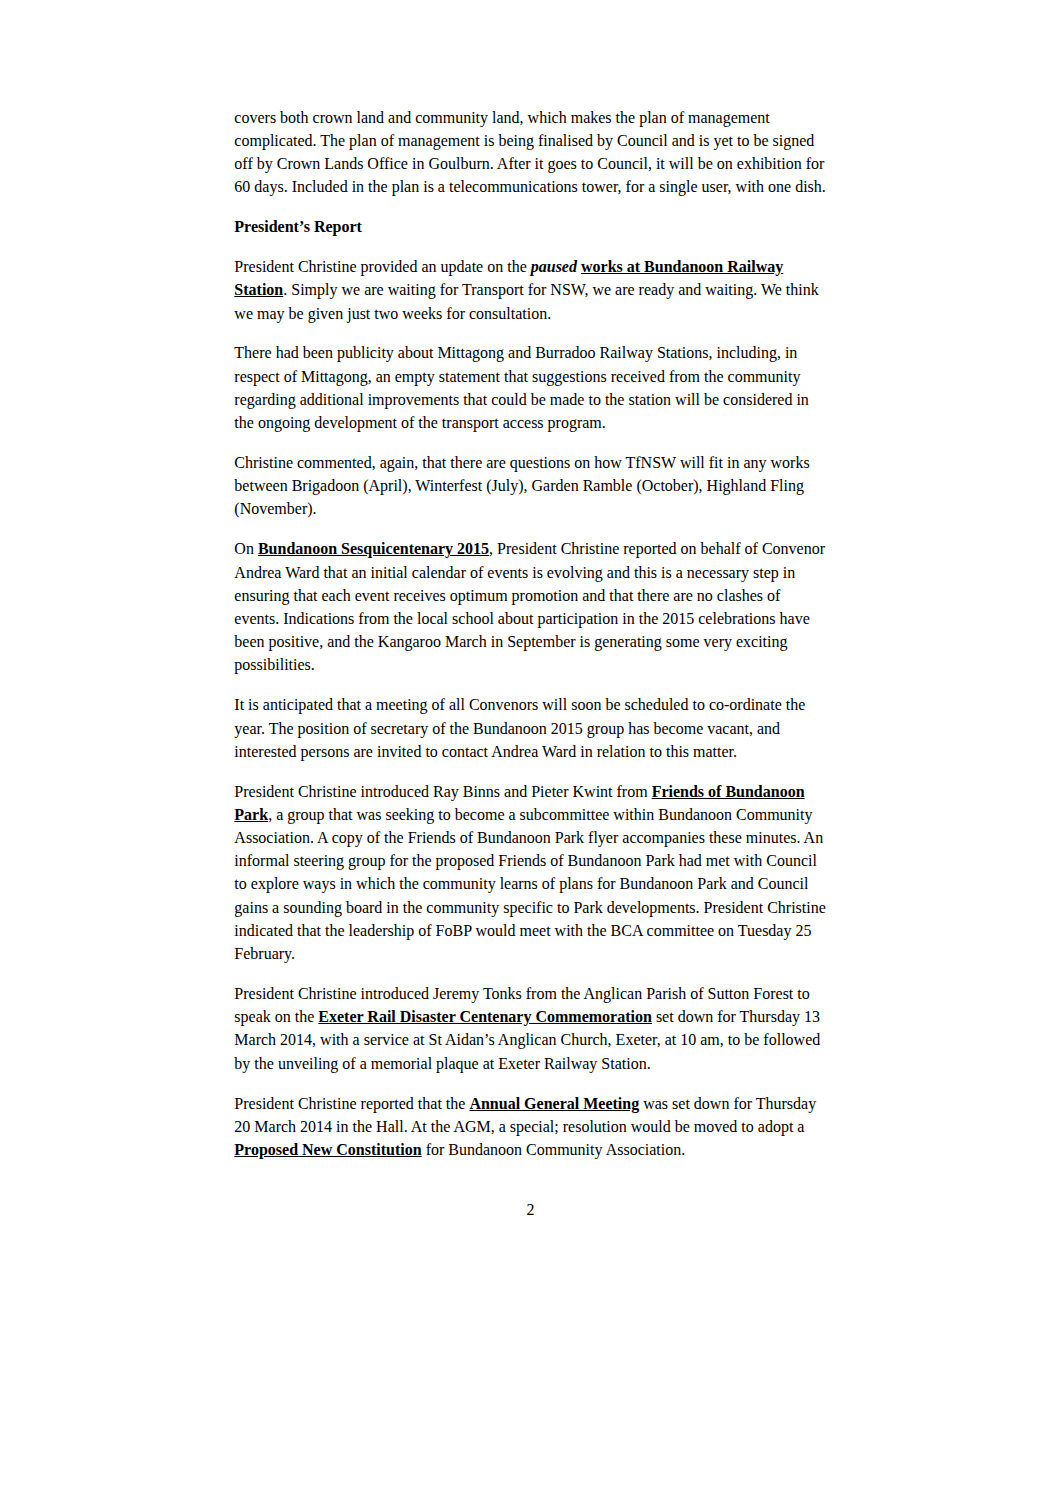covers both crown land and community land, which makes the plan of management complicated. The plan of management is being finalised by Council and is yet to be signed off by Crown Lands Office in Goulburn. After it goes to Council, it will be on exhibition for 60 days. Included in the plan is a telecommunications tower, for a single user, with one dish.
President’s Report
President Christine provided an update on the paused works at Bundanoon Railway Station. Simply we are waiting for Transport for NSW, we are ready and waiting. We think we may be given just two weeks for consultation.
There had been publicity about Mittagong and Burradoo Railway Stations, including, in respect of Mittagong, an empty statement that suggestions received from the community regarding additional improvements that could be made to the station will be considered in the ongoing development of the transport access program.
Christine commented, again, that there are questions on how TfNSW will fit in any works between Brigadoon (April), Winterfest (July), Garden Ramble (October), Highland Fling (November).
On Bundanoon Sesquicentenary 2015, President Christine reported on behalf of Convenor Andrea Ward that an initial calendar of events is evolving and this is a necessary step in ensuring that each event receives optimum promotion and that there are no clashes of events. Indications from the local school about participation in the 2015 celebrations have been positive, and the Kangaroo March in September is generating some very exciting possibilities.
It is anticipated that a meeting of all Convenors will soon be scheduled to co-ordinate the year. The position of secretary of the Bundanoon 2015 group has become vacant, and interested persons are invited to contact Andrea Ward in relation to this matter.
President Christine introduced Ray Binns and Pieter Kwint from Friends of Bundanoon Park, a group that was seeking to become a subcommittee within Bundanoon Community Association. A copy of the Friends of Bundanoon Park flyer accompanies these minutes. An informal steering group for the proposed Friends of Bundanoon Park had met with Council to explore ways in which the community learns of plans for Bundanoon Park and Council gains a sounding board in the community specific to Park developments. President Christine indicated that the leadership of FoBP would meet with the BCA committee on Tuesday 25 February.
President Christine introduced Jeremy Tonks from the Anglican Parish of Sutton Forest to speak on the Exeter Rail Disaster Centenary Commemoration set down for Thursday 13 March 2014, with a service at St Aidan’s Anglican Church, Exeter, at 10 am, to be followed by the unveiling of a memorial plaque at Exeter Railway Station.
President Christine reported that the Annual General Meeting was set down for Thursday 20 March 2014 in the Hall. At the AGM, a special; resolution would be moved to adopt a Proposed New Constitution for Bundanoon Community Association.
2